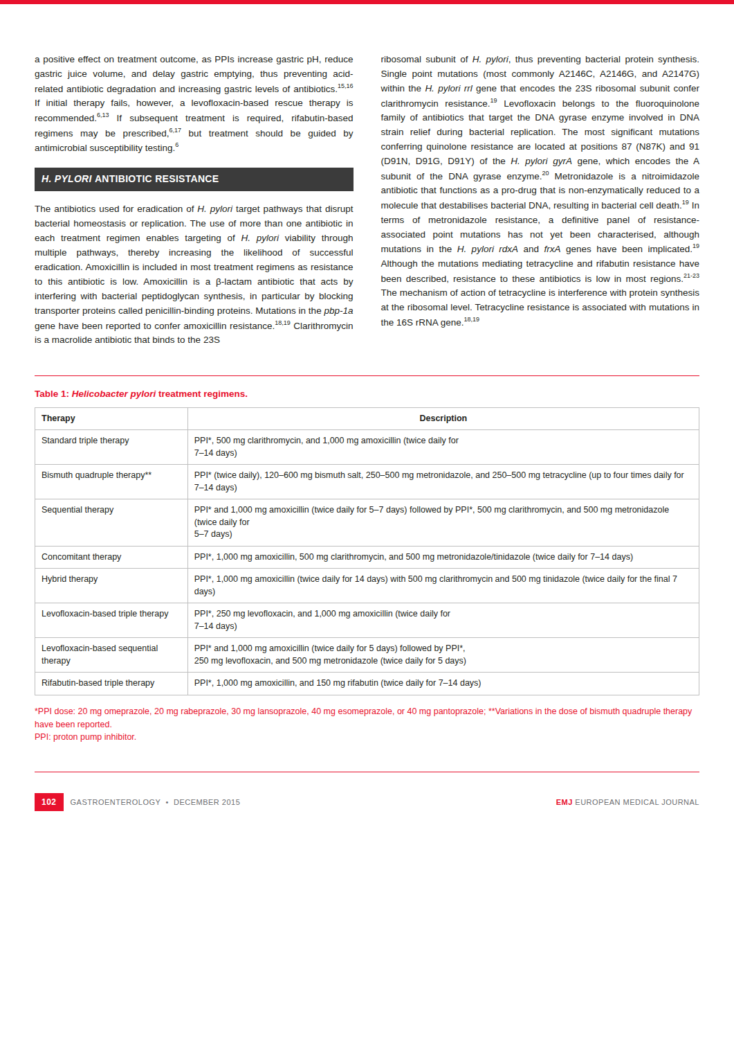a positive effect on treatment outcome, as PPIs increase gastric pH, reduce gastric juice volume, and delay gastric emptying, thus preventing acid-related antibiotic degradation and increasing gastric levels of antibiotics.15,16 If initial therapy fails, however, a levofloxacin-based rescue therapy is recommended.6,13 If subsequent treatment is required, rifabutin-based regimens may be prescribed,6,17 but treatment should be guided by antimicrobial susceptibility testing.6
H. PYLORI ANTIBIOTIC RESISTANCE
The antibiotics used for eradication of H. pylori target pathways that disrupt bacterial homeostasis or replication. The use of more than one antibiotic in each treatment regimen enables targeting of H. pylori viability through multiple pathways, thereby increasing the likelihood of successful eradication. Amoxicillin is included in most treatment regimens as resistance to this antibiotic is low. Amoxicillin is a β-lactam antibiotic that acts by interfering with bacterial peptidoglycan synthesis, in particular by blocking transporter proteins called penicillin-binding proteins. Mutations in the pbp-1a gene have been reported to confer amoxicillin resistance.18,19 Clarithromycin is a macrolide antibiotic that binds to the 23S
ribosomal subunit of H. pylori, thus preventing bacterial protein synthesis. Single point mutations (most commonly A2146C, A2146G, and A2147G) within the H. pylori rrl gene that encodes the 23S ribosomal subunit confer clarithromycin resistance.19 Levofloxacin belongs to the fluoroquinolone family of antibiotics that target the DNA gyrase enzyme involved in DNA strain relief during bacterial replication. The most significant mutations conferring quinolone resistance are located at positions 87 (N87K) and 91 (D91N, D91G, D91Y) of the H. pylori gyrA gene, which encodes the A subunit of the DNA gyrase enzyme.20 Metronidazole is a nitroimidazole antibiotic that functions as a pro-drug that is non-enzymatically reduced to a molecule that destabilises bacterial DNA, resulting in bacterial cell death.19 In terms of metronidazole resistance, a definitive panel of resistance-associated point mutations has not yet been characterised, although mutations in the H. pylori rdxA and frxA genes have been implicated.19 Although the mutations mediating tetracycline and rifabutin resistance have been described, resistance to these antibiotics is low in most regions.21-23 The mechanism of action of tetracycline is interference with protein synthesis at the ribosomal level. Tetracycline resistance is associated with mutations in the 16S rRNA gene.18,19
Table 1: Helicobacter pylori treatment regimens.
| Therapy | Description |
| --- | --- |
| Standard triple therapy | PPI*, 500 mg clarithromycin, and 1,000 mg amoxicillin (twice daily for 7–14 days) |
| Bismuth quadruple therapy** | PPI* (twice daily), 120–600 mg bismuth salt, 250–500 mg metronidazole, and 250–500 mg tetracycline (up to four times daily for 7–14 days) |
| Sequential therapy | PPI* and 1,000 mg amoxicillin (twice daily for 5–7 days) followed by PPI*, 500 mg clarithromycin, and 500 mg metronidazole (twice daily for 5–7 days) |
| Concomitant therapy | PPI*, 1,000 mg amoxicillin, 500 mg clarithromycin, and 500 mg metronidazole/tinidazole (twice daily for 7–14 days) |
| Hybrid therapy | PPI*, 1,000 mg amoxicillin (twice daily for 14 days) with 500 mg clarithromycin and 500 mg tinidazole (twice daily for the final 7 days) |
| Levofloxacin-based triple therapy | PPI*, 250 mg levofloxacin, and 1,000 mg amoxicillin (twice daily for 7–14 days) |
| Levofloxacin-based sequential therapy | PPI* and 1,000 mg amoxicillin (twice daily for 5 days) followed by PPI*, 250 mg levofloxacin, and 500 mg metronidazole (twice daily for 5 days) |
| Rifabutin-based triple therapy | PPI*, 1,000 mg amoxicillin, and 150 mg rifabutin (twice daily for 7–14 days) |
*PPI dose: 20 mg omeprazole, 20 mg rabeprazole, 30 mg lansoprazole, 40 mg esomeprazole, or 40 mg pantoprazole; **Variations in the dose of bismuth quadruple therapy have been reported.
PPI: proton pump inhibitor.
102 GASTROENTEROLOGY • December 2015 EMJ EUROPEAN MEDICAL JOURNAL